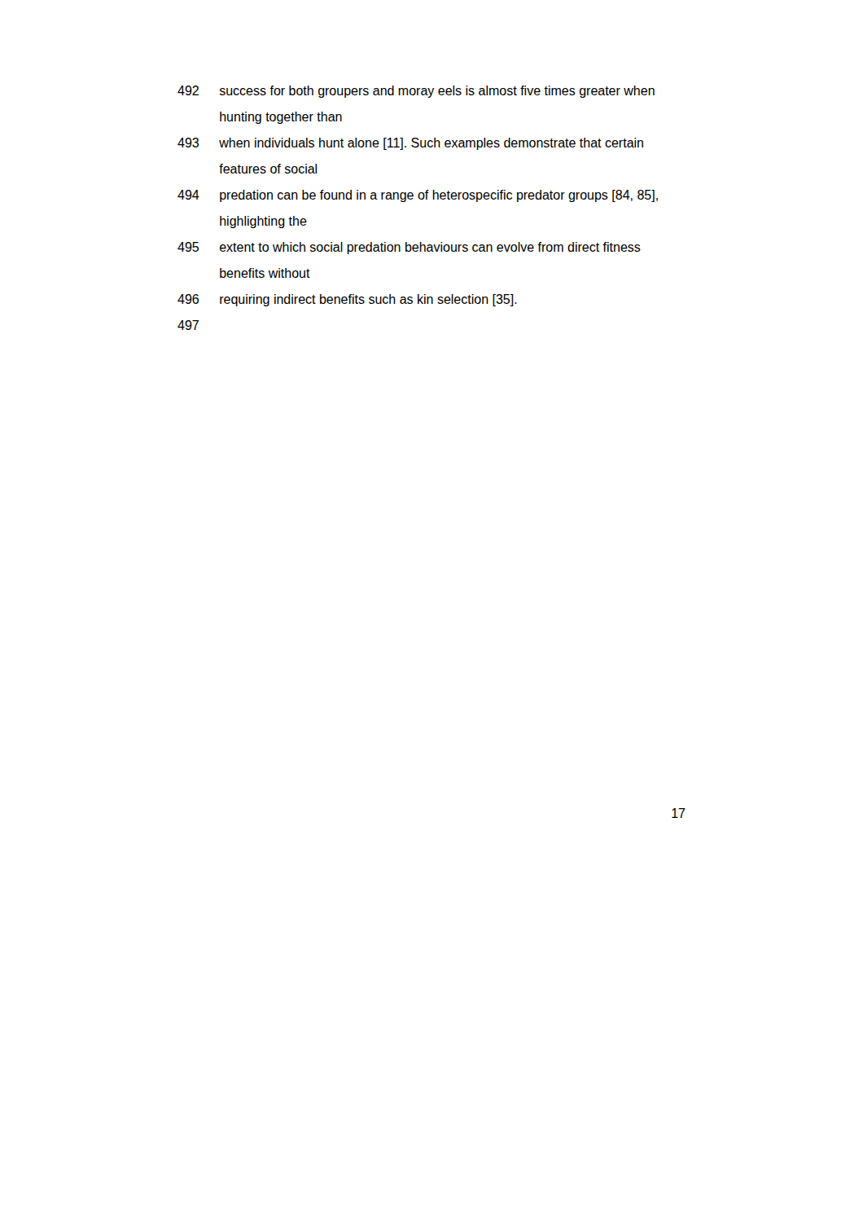492 success for both groupers and moray eels is almost five times greater when hunting together than
493 when individuals hunt alone [11]. Such examples demonstrate that certain features of social
494 predation can be found in a range of heterospecific predator groups [84, 85], highlighting the
495 extent to which social predation behaviours can evolve from direct fitness benefits without
496 requiring indirect benefits such as kin selection [35].
497
17